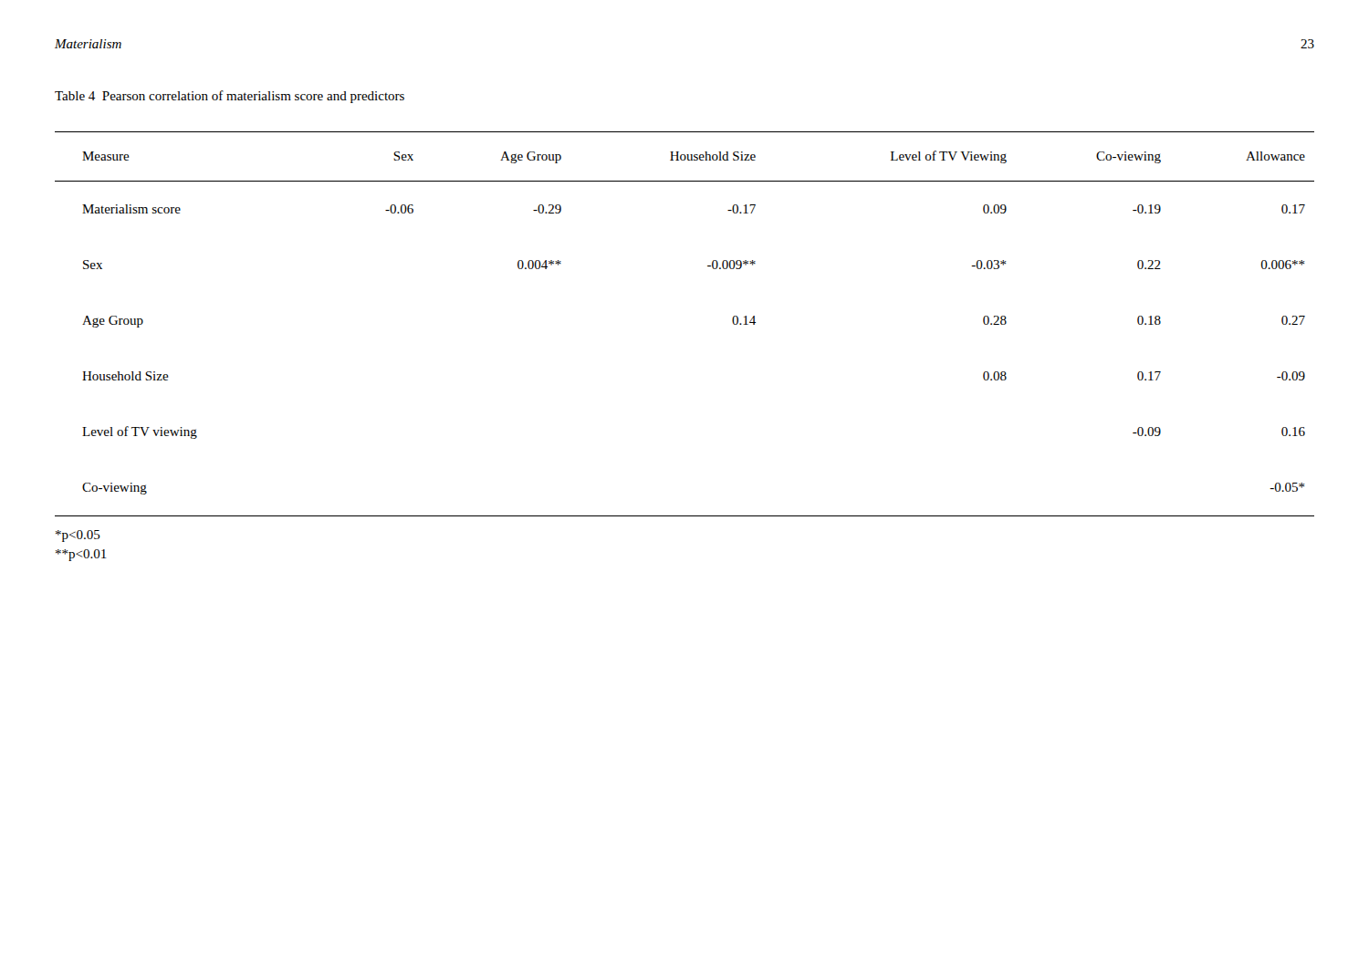Materialism 23
Table 4 Pearson correlation of materialism score and predictors
| Measure | Sex | Age Group | Household Size | Level of TV Viewing | Co-viewing | Allowance |
| --- | --- | --- | --- | --- | --- | --- |
| Materialism score | -0.06 | -0.29 | -0.17 | 0.09 | -0.19 | 0.17 |
| Sex | | 0.004** | -0.009** | -0.03* | 0.22 | 0.006** |
| Age Group | | | 0.14 | 0.28 | 0.18 | 0.27 |
| Household Size | | | | 0.08 | 0.17 | -0.09 |
| Level of TV viewing | | | | | -0.09 | 0.16 |
| Co-viewing | | | | | | -0.05* |
*p<0.05
**p<0.01